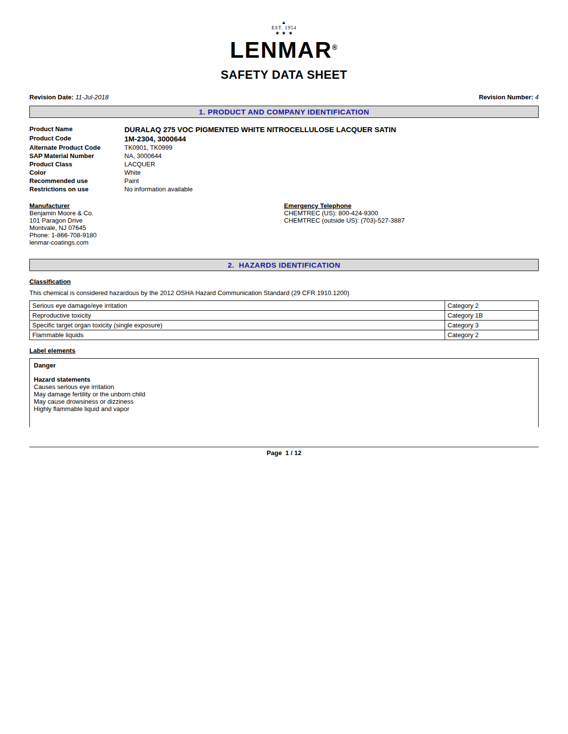▲
EST. 1954
★ ★ ★
LENMAR®
SAFETY DATA SHEET
Revision Date: 11-Jul-2018 Revision Number: 4
1. PRODUCT AND COMPANY IDENTIFICATION
| Product Name | DURALAQ 275 VOC PIGMENTED WHITE NITROCELLULOSE LACQUER SATIN |
| Product Code | 1M-2304, 3000644 |
| Alternate Product Code | TK0901, TK0999 |
| SAP Material Number | NA, 3000644 |
| Product Class | LACQUER |
| Color | White |
| Recommended use | Paint |
| Restrictions on use | No information available |
| Manufacturer Benjamin Moore & Co. 101 Paragon Drive Montvale, NJ 07645 Phone: 1-866-708-9180 lenmar-coatings.com | Emergency Telephone CHEMTREC (US): 800-424-9300 CHEMTREC (outside US): (703)-527-3887 |
2. HAZARDS IDENTIFICATION
Classification
This chemical is considered hazardous by the 2012 OSHA Hazard Communication Standard (29 CFR 1910.1200)
| Serious eye damage/eye irritation | Category 2 |
| Reproductive toxicity | Category 1B |
| Specific target organ toxicity (single exposure) | Category 3 |
| Flammable liquids | Category 2 |
Label elements
Danger
Hazard statements
Causes serious eye irritation
May damage fertility or the unborn child
May cause drowsiness or dizziness
Highly flammable liquid and vapor
Page 1 / 12